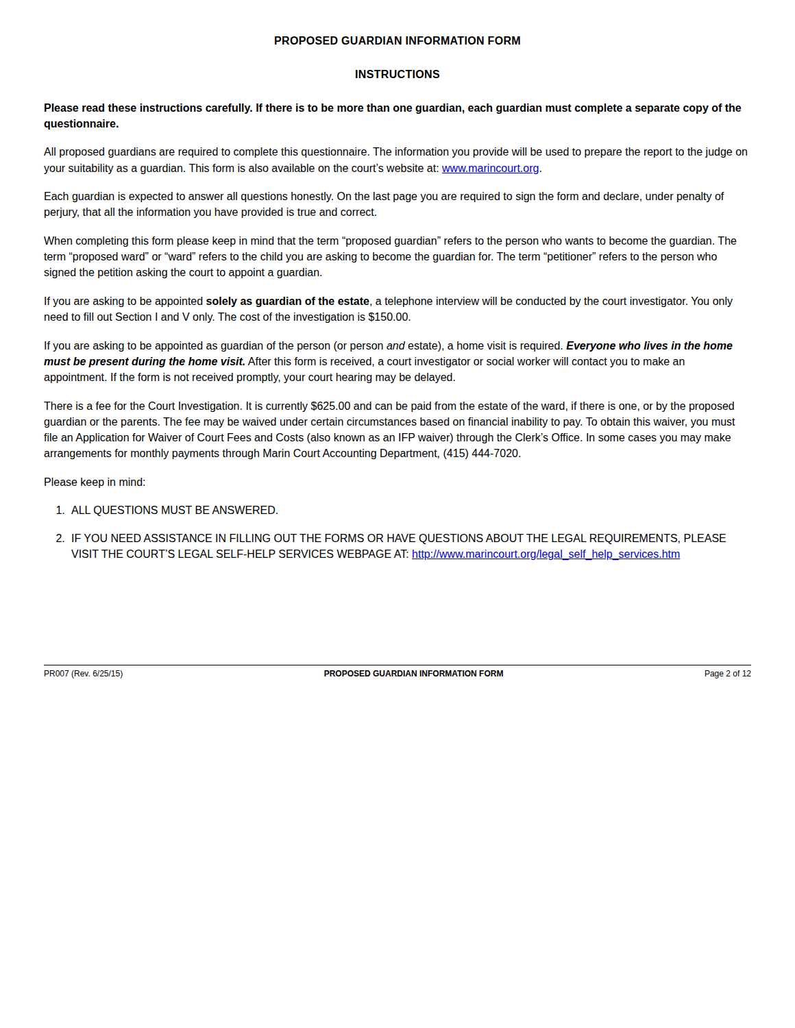PROPOSED GUARDIAN INFORMATION FORM
INSTRUCTIONS
Please read these instructions carefully. If there is to be more than one guardian, each guardian must complete a separate copy of the questionnaire.
All proposed guardians are required to complete this questionnaire. The information you provide will be used to prepare the report to the judge on your suitability as a guardian. This form is also available on the court’s website at: www.marincourt.org.
Each guardian is expected to answer all questions honestly. On the last page you are required to sign the form and declare, under penalty of perjury, that all the information you have provided is true and correct.
When completing this form please keep in mind that the term “proposed guardian” refers to the person who wants to become the guardian. The term “proposed ward” or “ward” refers to the child you are asking to become the guardian for. The term “petitioner” refers to the person who signed the petition asking the court to appoint a guardian.
If you are asking to be appointed solely as guardian of the estate, a telephone interview will be conducted by the court investigator. You only need to fill out Section I and V only. The cost of the investigation is $150.00.
If you are asking to be appointed as guardian of the person (or person and estate), a home visit is required. Everyone who lives in the home must be present during the home visit. After this form is received, a court investigator or social worker will contact you to make an appointment. If the form is not received promptly, your court hearing may be delayed.
There is a fee for the Court Investigation. It is currently $625.00 and can be paid from the estate of the ward, if there is one, or by the proposed guardian or the parents. The fee may be waived under certain circumstances based on financial inability to pay. To obtain this waiver, you must file an Application for Waiver of Court Fees and Costs (also known as an IFP waiver) through the Clerk’s Office. In some cases you may make arrangements for monthly payments through Marin Court Accounting Department, (415) 444-7020.
Please keep in mind:
ALL QUESTIONS MUST BE ANSWERED.
IF YOU NEED ASSISTANCE IN FILLING OUT THE FORMS OR HAVE QUESTIONS ABOUT THE LEGAL REQUIREMENTS, PLEASE VISIT THE COURT’S LEGAL SELF-HELP SERVICES WEBPAGE AT: http://www.marincourt.org/legal_self_help_services.htm
PR007 (Rev. 6/25/15) PROPOSED GUARDIAN INFORMATION FORM Page 2 of 12